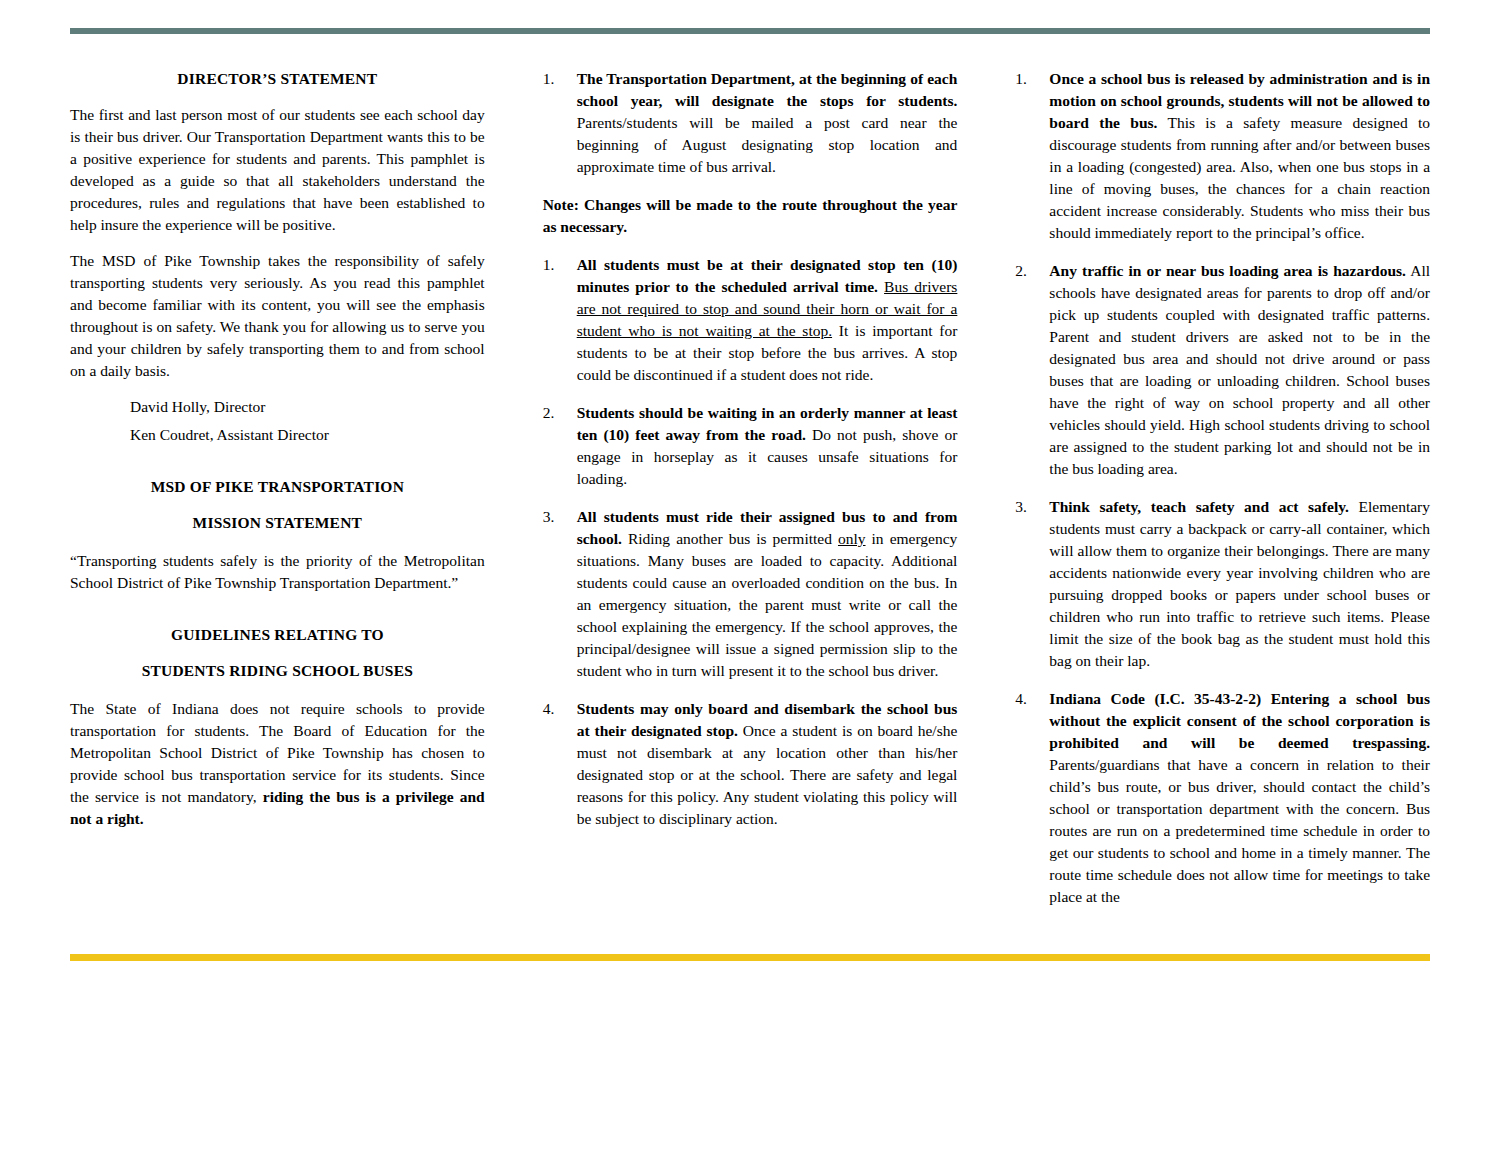DIRECTOR’S STATEMENT
The first and last person most of our students see each school day is their bus driver. Our Transportation Department wants this to be a positive experience for students and parents. This pamphlet is developed as a guide so that all stakeholders understand the procedures, rules and regulations that have been established to help insure the experience will be positive.
The MSD of Pike Township takes the responsibility of safely transporting students very seriously. As you read this pamphlet and become familiar with its content, you will see the emphasis throughout is on safety. We thank you for allowing us to serve you and your children by safely transporting them to and from school on a daily basis.
David Holly, Director
Ken Coudret, Assistant Director
MSD OF PIKE TRANSPORTATION
MISSION STATEMENT
“Transporting students safely is the priority of the Metropolitan School District of Pike Township Transportation Department.”
GUIDELINES RELATING TO
STUDENTS RIDING SCHOOL BUSES
The State of Indiana does not require schools to provide transportation for students. The Board of Education for the Metropolitan School District of Pike Township has chosen to provide school bus transportation service for its students. Since the service is not mandatory, riding the bus is a privilege and not a right.
The Transportation Department, at the beginning of each school year, will designate the stops for students. Parents/students will be mailed a post card near the beginning of August designating stop location and approximate time of bus arrival.
Note: Changes will be made to the route throughout the year as necessary.
All students must be at their designated stop ten (10) minutes prior to the scheduled arrival time. Bus drivers are not required to stop and sound their horn or wait for a student who is not waiting at the stop. It is important for students to be at their stop before the bus arrives. A stop could be discontinued if a student does not ride.
Students should be waiting in an orderly manner at least ten (10) feet away from the road. Do not push, shove or engage in horseplay as it causes unsafe situations for loading.
All students must ride their assigned bus to and from school. Riding another bus is permitted only in emergency situations. Many buses are loaded to capacity. Additional students could cause an overloaded condition on the bus. In an emergency situation, the parent must write or call the school explaining the emergency. If the school approves, the principal/designee will issue a signed permission slip to the student who in turn will present it to the school bus driver.
Students may only board and disembark the school bus at their designated stop. Once a student is on board he/she must not disembark at any location other than his/her designated stop or at the school. There are safety and legal reasons for this policy. Any student violating this policy will be subject to disciplinary action.
Once a school bus is released by administration and is in motion on school grounds, students will not be allowed to board the bus. This is a safety measure designed to discourage students from running after and/or between buses in a loading (congested) area. Also, when one bus stops in a line of moving buses, the chances for a chain reaction accident increase considerably. Students who miss their bus should immediately report to the principal’s office.
Any traffic in or near bus loading area is hazardous. All schools have designated areas for parents to drop off and/or pick up students coupled with designated traffic patterns. Parent and student drivers are asked not to be in the designated bus area and should not drive around or pass buses that are loading or unloading children. School buses have the right of way on school property and all other vehicles should yield. High school students driving to school are assigned to the student parking lot and should not be in the bus loading area.
Think safety, teach safety and act safely. Elementary students must carry a backpack or carry-all container, which will allow them to organize their belongings. There are many accidents nationwide every year involving children who are pursuing dropped books or papers under school buses or children who run into traffic to retrieve such items. Please limit the size of the book bag as the student must hold this bag on their lap.
Indiana Code (I.C. 35-43-2-2) Entering a school bus without the explicit consent of the school corporation is prohibited and will be deemed trespassing. Parents/guardians that have a concern in relation to their child’s bus route, or bus driver, should contact the child’s school or transportation department with the concern. Bus routes are run on a predetermined time schedule in order to get our students to school and home in a timely manner. The route time schedule does not allow time for meetings to take place at the